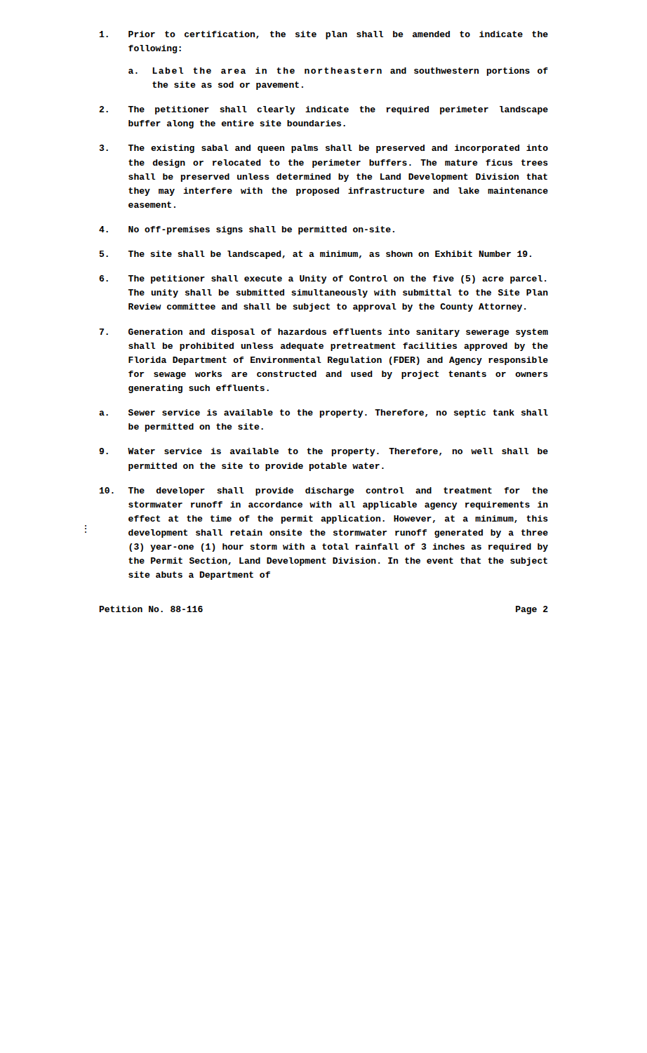⋮
1. Prior to certification, the site plan shall be amended to indicate the following:
a. Label the area in the northeastern and southwestern portions of the site as sod or pavement.
2. The petitioner shall clearly indicate the required perimeter landscape buffer along the entire site boundaries.
3. The existing sabal and queen palms shall be preserved and incorporated into the design or relocated to the perimeter buffers. The mature ficus trees shall be preserved unless determined by the Land Development Division that they may interfere with the proposed infrastructure and lake maintenance easement.
4. No off-premises signs shall be permitted on-site.
5. The site shall be landscaped, at a minimum, as shown on Exhibit Number 19.
6. The petitioner shall execute a Unity of Control on the five (5) acre parcel. The unity shall be submitted simultaneously with submittal to the Site Plan Review committee and shall be subject to approval by the County Attorney.
7. Generation and disposal of hazardous effluents into sanitary sewerage system shall be prohibited unless adequate pretreatment facilities approved by the Florida Department of Environmental Regulation (FDER) and Agency responsible for sewage works are constructed and used by project tenants or owners generating such effluents.
a. Sewer service is available to the property. Therefore, no septic tank shall be permitted on the site.
9. Water service is available to the property. Therefore, no well shall be permitted on the site to provide potable water.
10. The developer shall provide discharge control and treatment for the stormwater runoff in accordance with all applicable agency requirements in effect at the time of the permit application. However, at a minimum, this development shall retain onsite the stormwater runoff generated by a three (3) year-one (1) hour storm with a total rainfall of 3 inches as required by the Permit Section, Land Development Division. In the event that the subject site abuts a Department of
Petition No. 88-116 Page 2